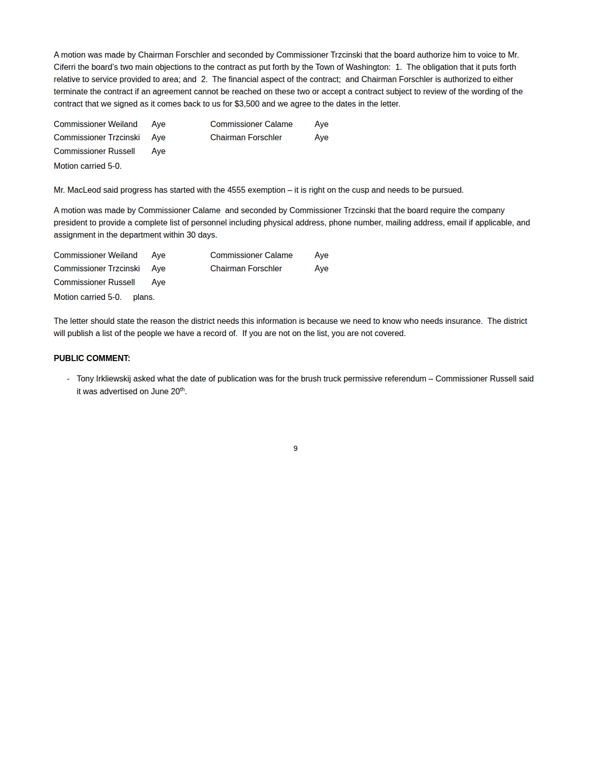A motion was made by Chairman Forschler and seconded by Commissioner Trzcinski that the board authorize him to voice to Mr. Ciferri the board’s two main objections to the contract as put forth by the Town of Washington: 1. The obligation that it puts forth relative to service provided to area; and 2. The financial aspect of the contract; and Chairman Forschler is authorized to either terminate the contract if an agreement cannot be reached on these two or accept a contract subject to review of the wording of the contract that we signed as it comes back to us for $3,500 and we agree to the dates in the letter.
| Commissioner Weiland | Aye | Commissioner Calame | Aye |
| Commissioner Trzcinski | Aye | Chairman Forschler | Aye |
| Commissioner Russell | Aye | | |
Motion carried 5-0.
Mr. MacLeod said progress has started with the 4555 exemption – it is right on the cusp and needs to be pursued.
A motion was made by Commissioner Calame and seconded by Commissioner Trzcinski that the board require the company president to provide a complete list of personnel including physical address, phone number, mailing address, email if applicable, and assignment in the department within 30 days.
| Commissioner Weiland | Aye | Commissioner Calame | Aye |
| Commissioner Trzcinski | Aye | Chairman Forschler | Aye |
| Commissioner Russell | Aye | | |
Motion carried 5-0. plans.
The letter should state the reason the district needs this information is because we need to know who needs insurance. The district will publish a list of the people we have a record of. If you are not on the list, you are not covered.
PUBLIC COMMENT:
Tony Irkliewskij asked what the date of publication was for the brush truck permissive referendum – Commissioner Russell said it was advertised on June 20th.
9